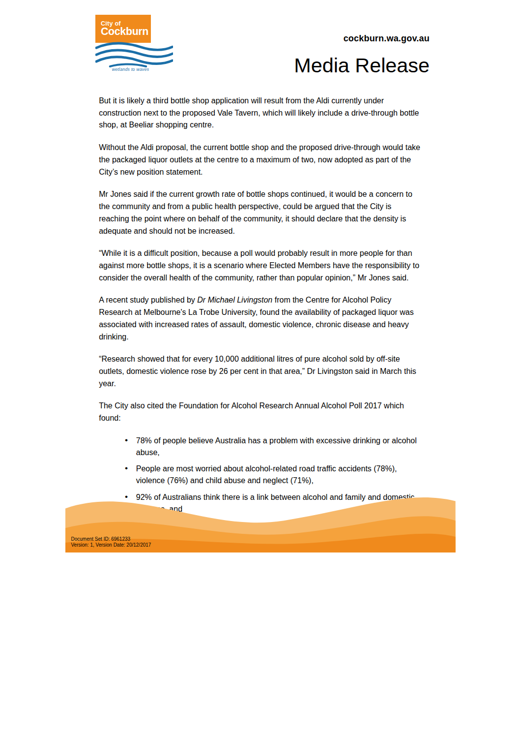City of Cockburn
wetlands to waves
cockburn.wa.gov.au
Media Release
But it is likely a third bottle shop application will result from the Aldi currently under construction next to the proposed Vale Tavern, which will likely include a drive-through bottle shop, at Beeliar shopping centre.
Without the Aldi proposal, the current bottle shop and the proposed drive-through would take the packaged liquor outlets at the centre to a maximum of two, now adopted as part of the City’s new position statement.
Mr Jones said if the current growth rate of bottle shops continued, it would be a concern to the community and from a public health perspective, could be argued that the City is reaching the point where on behalf of the community, it should declare that the density is adequate and should not be increased.
“While it is a difficult position, because a poll would probably result in more people for than against more bottle shops, it is a scenario where Elected Members have the responsibility to consider the overall health of the community, rather than popular opinion,” Mr Jones said.
A recent study published by Dr Michael Livingston from the Centre for Alcohol Policy Research at Melbourne's La Trobe University, found the availability of packaged liquor was associated with increased rates of assault, domestic violence, chronic disease and heavy drinking.
“Research showed that for every 10,000 additional litres of pure alcohol sold by off-site outlets, domestic violence rose by 26 per cent in that area,” Dr Livingston said in March this year.
The City also cited the Foundation for Alcohol Research Annual Alcohol Poll 2017 which found:
78% of people believe Australia has a problem with excessive drinking or alcohol abuse,
People are most worried about alcohol-related road traffic accidents (78%), violence (76%) and child abuse and neglect (71%),
92% of Australians think there is a link between alcohol and family and domestic violence, and
Document Set ID: 6961233
Version: 1, Version Date: 20/12/2017